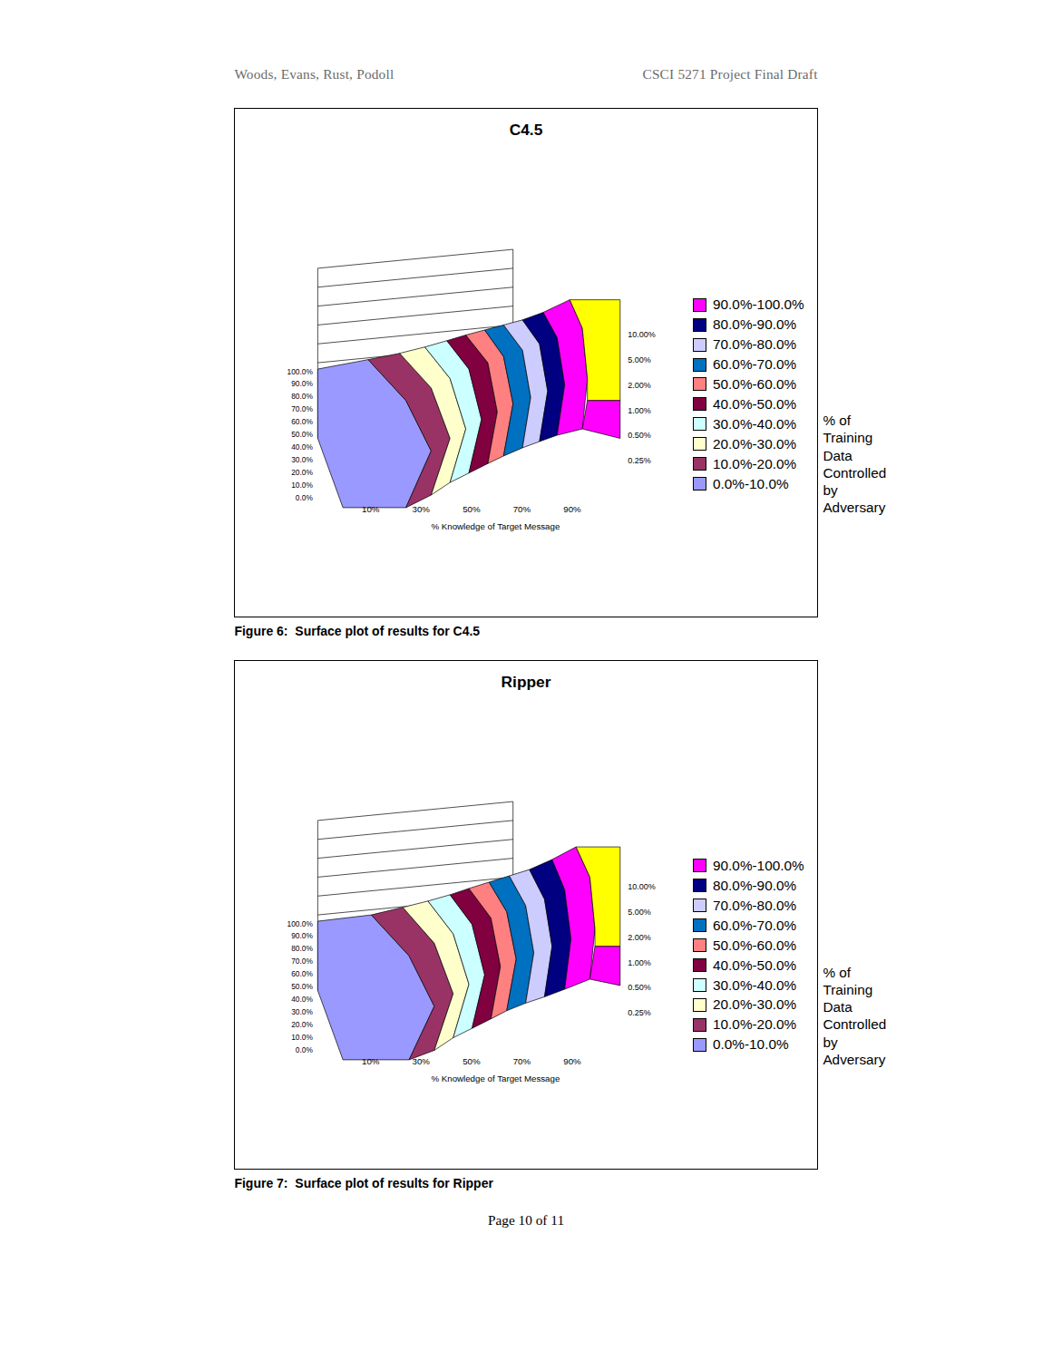Woods, Evans, Rust, Podoll
CSCI 5271 Project Final Draft
C4.5
100.0% 90.0% 80.0% 70.0% 60.0% 50.0% 40.0% 30.0% 20.0% 10.0% 0.0% 10.00% 5.00% 2.00% 1.00% 0.50% 0.25% 10% 30% 50% 70% 90% % Knowledge of Target Message
% of Training Data
Controlled by
Adversary
90.0%-100.0%
80.0%-90.0%
70.0%-80.0%
60.0%-70.0%
50.0%-60.0%
40.0%-50.0%
30.0%-40.0%
20.0%-30.0%
10.0%-20.0%
0.0%-10.0%
Figure 6: Surface plot of results for C4.5
Ripper
100.0% 90.0% 80.0% 70.0% 60.0% 50.0% 40.0% 30.0% 20.0% 10.0% 0.0% 10.00% 5.00% 2.00% 1.00% 0.50% 0.25% 10% 30% 50% 70% 90% % Knowledge of Target Message
% of Training Data
Controlled by
Adversary
90.0%-100.0%
80.0%-90.0%
70.0%-80.0%
60.0%-70.0%
50.0%-60.0%
40.0%-50.0%
30.0%-40.0%
20.0%-30.0%
10.0%-20.0%
0.0%-10.0%
Figure 7: Surface plot of results for Ripper
Page 10 of 11